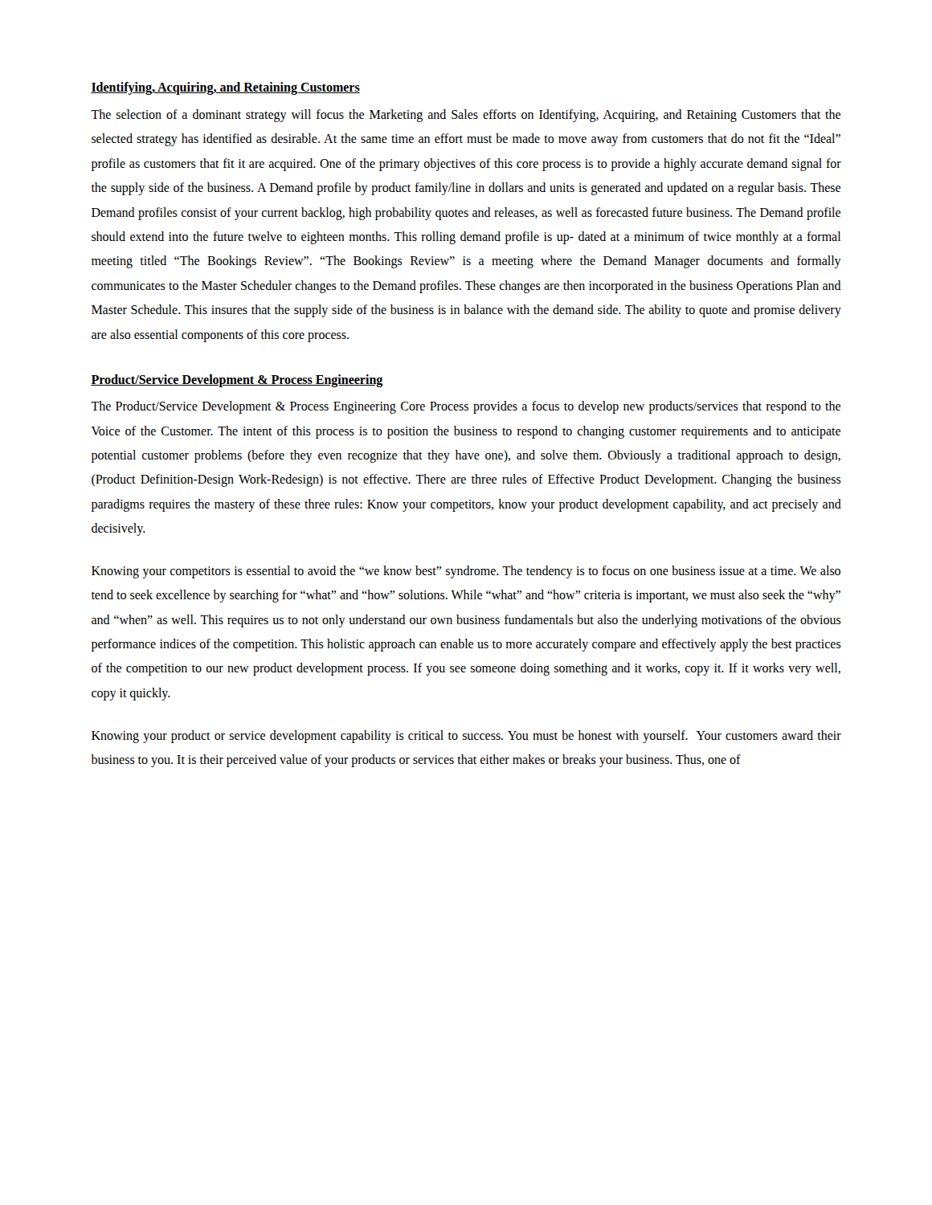Identifying, Acquiring, and Retaining Customers
The selection of a dominant strategy will focus the Marketing and Sales efforts on Identifying, Acquiring, and Retaining Customers that the selected strategy has identified as desirable. At the same time an effort must be made to move away from customers that do not fit the “Ideal” profile as customers that fit it are acquired. One of the primary objectives of this core process is to provide a highly accurate demand signal for the supply side of the business. A Demand profile by product family/line in dollars and units is generated and updated on a regular basis. These Demand profiles consist of your current backlog, high probability quotes and releases, as well as forecasted future business. The Demand profile should extend into the future twelve to eighteen months. This rolling demand profile is up- dated at a minimum of twice monthly at a formal meeting titled “The Bookings Review”. “The Bookings Review” is a meeting where the Demand Manager documents and formally communicates to the Master Scheduler changes to the Demand profiles. These changes are then incorporated in the business Operations Plan and Master Schedule. This insures that the supply side of the business is in balance with the demand side. The ability to quote and promise delivery are also essential components of this core process.
Product/Service Development & Process Engineering
The Product/Service Development & Process Engineering Core Process provides a focus to develop new products/services that respond to the Voice of the Customer. The intent of this process is to position the business to respond to changing customer requirements and to anticipate potential customer problems (before they even recognize that they have one), and solve them. Obviously a traditional approach to design, (Product Definition-Design Work-Redesign) is not effective. There are three rules of Effective Product Development. Changing the business paradigms requires the mastery of these three rules: Know your competitors, know your product development capability, and act precisely and decisively.
Knowing your competitors is essential to avoid the “we know best” syndrome. The tendency is to focus on one business issue at a time. We also tend to seek excellence by searching for “what” and “how” solutions. While “what” and “how” criteria is important, we must also seek the “why” and “when” as well. This requires us to not only understand our own business fundamentals but also the underlying motivations of the obvious performance indices of the competition. This holistic approach can enable us to more accurately compare and effectively apply the best practices of the competition to our new product development process. If you see someone doing something and it works, copy it. If it works very well, copy it quickly.
Knowing your product or service development capability is critical to success. You must be honest with yourself. Your customers award their business to you. It is their perceived value of your products or services that either makes or breaks your business. Thus, one of